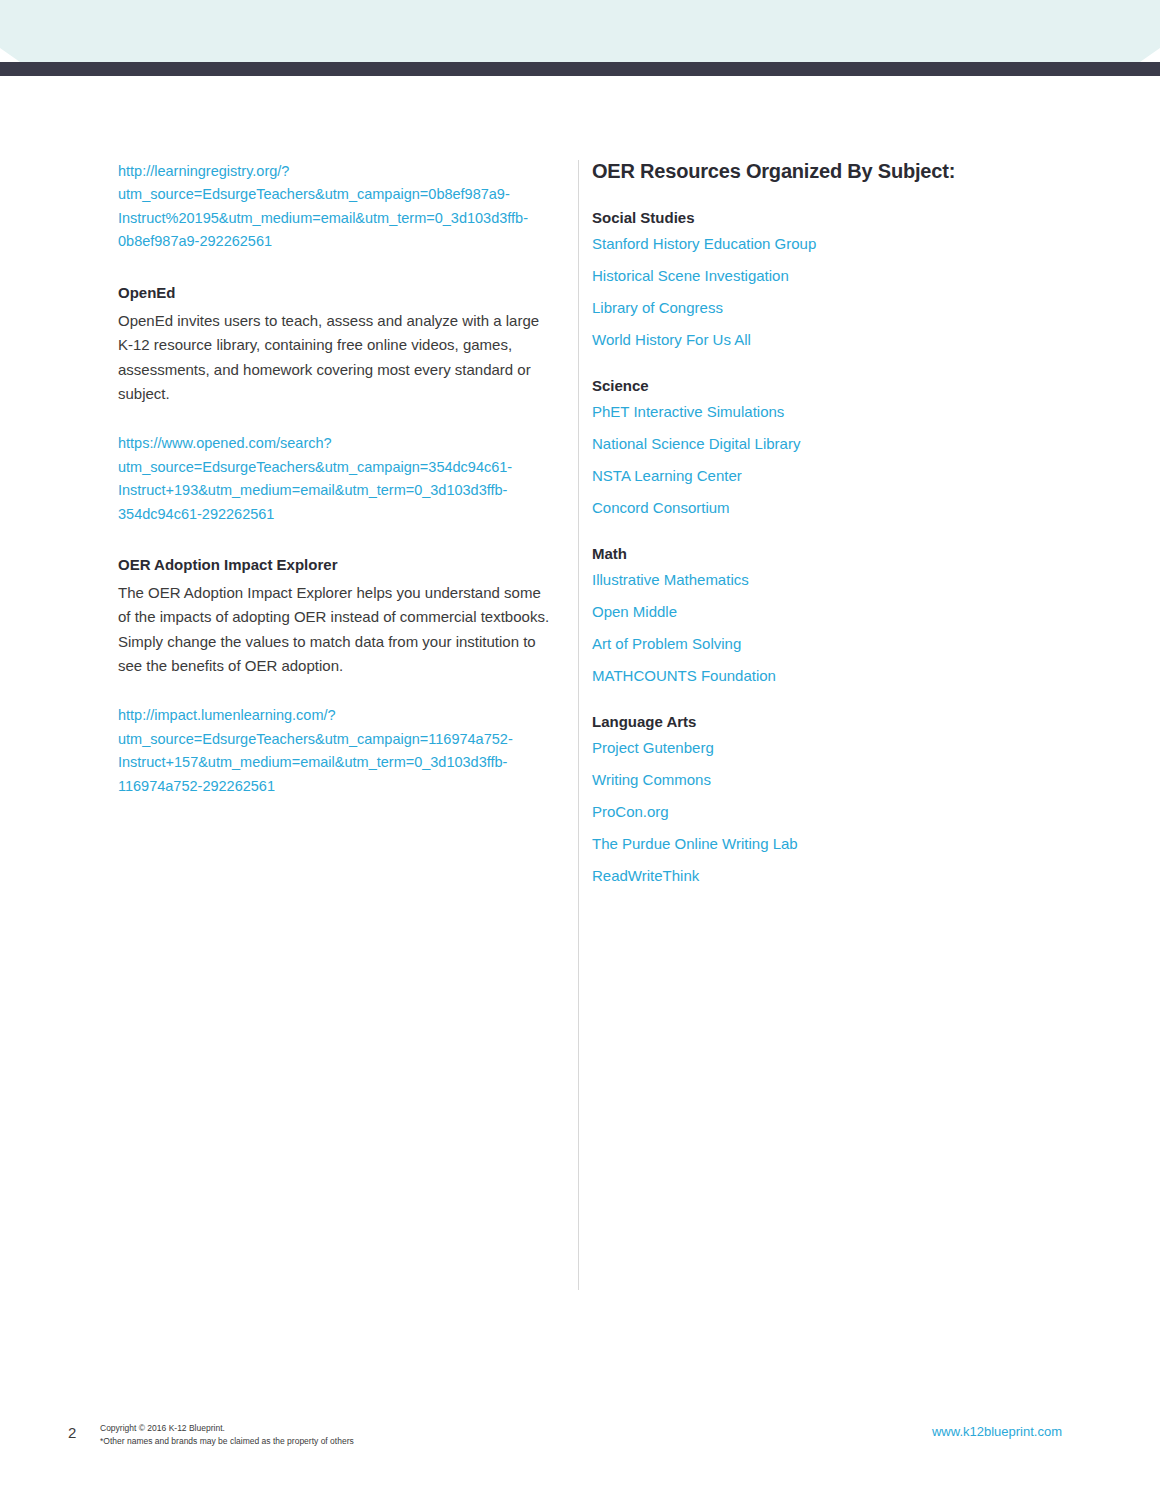http://learningregistry.org/?utm_source=EdsurgeTeachers&utm_campaign=0b8ef987a9-Instruct%20195&utm_medium=email&utm_term=0_3d103d3ffb-0b8ef987a9-292262561
OpenEd
OpenEd invites users to teach, assess and analyze with a large K-12 resource library, containing free online videos, games, assessments, and homework covering most every standard or subject.
https://www.opened.com/search?utm_source=EdsurgeTeachers&utm_campaign=354dc94c61-Instruct+193&utm_medium=email&utm_term=0_3d103d3ffb-354dc94c61-292262561
OER Adoption Impact Explorer
The OER Adoption Impact Explorer helps you understand some of the impacts of adopting OER instead of commercial textbooks. Simply change the values to match data from your institution to see the benefits of OER adoption.
http://impact.lumenlearning.com/?utm_source=EdsurgeTeachers&utm_campaign=116974a752-Instruct+157&utm_medium=email&utm_term=0_3d103d3ffb-116974a752-292262561
OER Resources Organized By Subject:
Social Studies
Stanford History Education Group
Historical Scene Investigation
Library of Congress
World History For Us All
Science
PhET Interactive Simulations
National Science Digital Library
NSTA Learning Center
Concord Consortium
Math
Illustrative Mathematics
Open Middle
Art of Problem Solving
MATHCOUNTS Foundation
Language Arts
Project Gutenberg
Writing Commons
ProCon.org
The Purdue Online Writing Lab
ReadWriteThink
2
Copyright © 2016 K-12 Blueprint.
*Other names and brands may be claimed as the property of others
www.k12blueprint.com